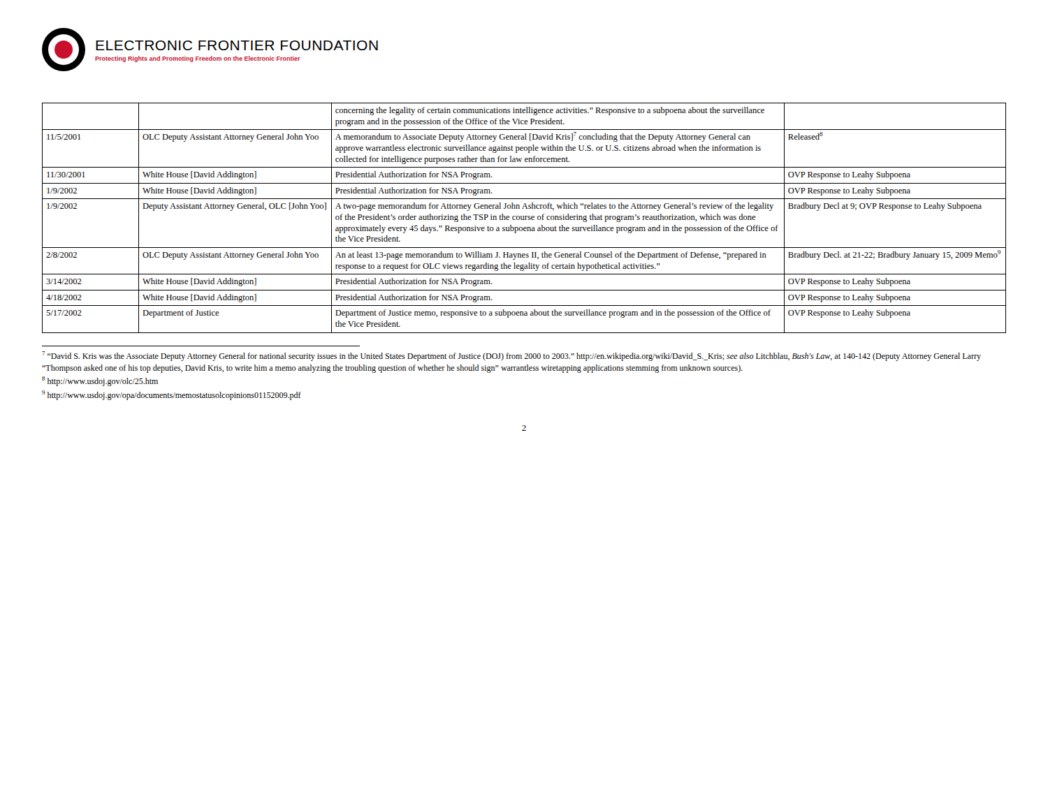ELECTRONIC FRONTIER FOUNDATION
Protecting Rights and Promoting Freedom on the Electronic Frontier
| | | concerning the legality of certain communications intelligence activities.” Responsive to a subpoena about the surveillance program and in the possession of the Office of the Vice President. | |
| 11/5/2001 | OLC Deputy Assistant Attorney General John Yoo | A memorandum to Associate Deputy Attorney General [David Kris] 7 concluding that the Deputy Attorney General can approve warrantless electronic surveillance against people within the U.S. or U.S. citizens abroad when the information is collected for intelligence purposes rather than for law enforcement. | Released 8 |
| 11/30/2001 | White House [David Addington] | Presidential Authorization for NSA Program. | OVP Response to Leahy Subpoena |
| 1/9/2002 | White House [David Addington] | Presidential Authorization for NSA Program. | OVP Response to Leahy Subpoena |
| 1/9/2002 | Deputy Assistant Attorney General, OLC [John Yoo] | A two-page memorandum for Attorney General John Ashcroft, which “relates to the Attorney General’s review of the legality of the President’s order authorizing the TSP in the course of considering that program’s reauthorization, which was done approximately every 45 days.” Responsive to a subpoena about the surveillance program and in the possession of the Office of the Vice President. | Bradbury Decl at 9; OVP Response to Leahy Subpoena |
| 2/8/2002 | OLC Deputy Assistant Attorney General John Yoo | An at least 13-page memorandum to William J. Haynes II, the General Counsel of the Department of Defense, “prepared in response to a request for OLC views regarding the legality of certain hypothetical activities.” | Bradbury Decl. at 21-22; Bradbury January 15, 2009 Memo 9 |
| 3/14/2002 | White House [David Addington] | Presidential Authorization for NSA Program. | OVP Response to Leahy Subpoena |
| 4/18/2002 | White House [David Addington] | Presidential Authorization for NSA Program. | OVP Response to Leahy Subpoena |
| 5/17/2002 | Department of Justice | Department of Justice memo, responsive to a subpoena about the surveillance program and in the possession of the Office of the Vice President. | OVP Response to Leahy Subpoena |
7 “David S. Kris was the Associate Deputy Attorney General for national security issues in the United States Department of Justice (DOJ) from 2000 to 2003.” http://en.wikipedia.org/wiki/David_S._Kris; see also Litchblau, Bush's Law, at 140-142 (Deputy Attorney General Larry “Thompson asked one of his top deputies, David Kris, to write him a memo analyzing the troubling question of whether he should sign” warrantless wiretapping applications stemming from unknown sources).
8 http://www.usdoj.gov/olc/25.htm
9 http://www.usdoj.gov/opa/documents/memostatusolcopinions01152009.pdf
2